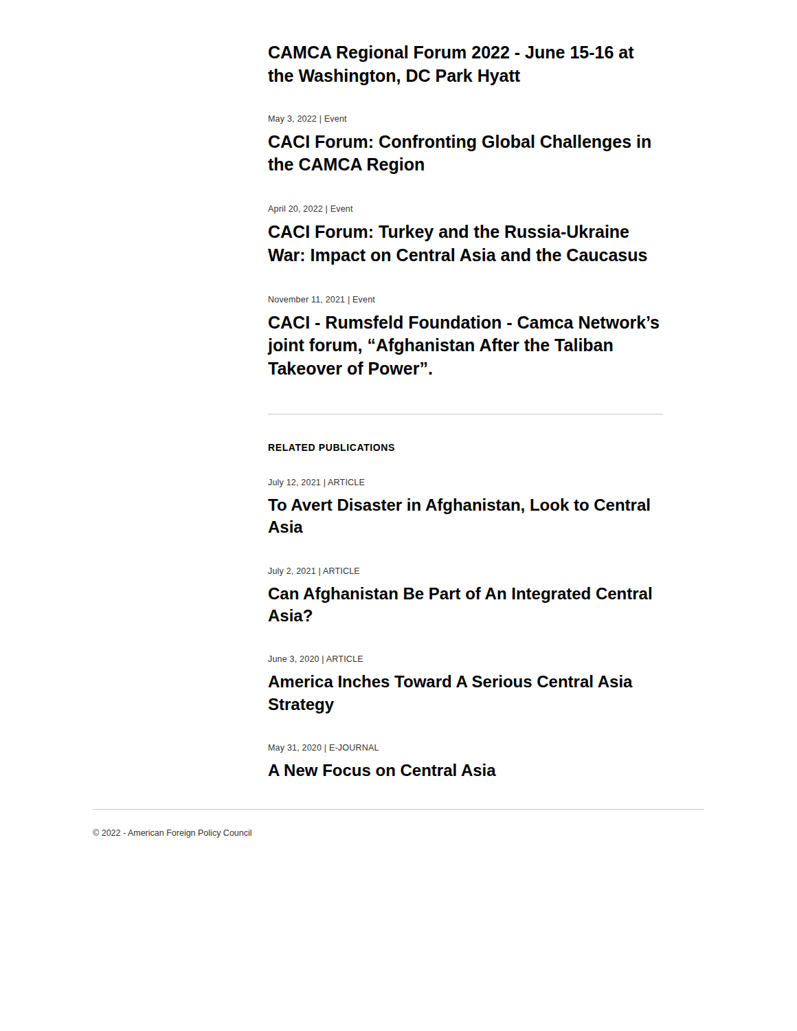CAMCA Regional Forum 2022 - June 15-16 at the Washington, DC Park Hyatt
May 3, 2022 | Event
CACI Forum: Confronting Global Challenges in the CAMCA Region
April 20, 2022 | Event
CACI Forum: Turkey and the Russia-Ukraine War: Impact on Central Asia and the Caucasus
November 11, 2021 | Event
CACI - Rumsfeld Foundation - Camca Network’s joint forum, “Afghanistan After the Taliban Takeover of Power”.
RELATED PUBLICATIONS
July 12, 2021 | ARTICLE
To Avert Disaster in Afghanistan, Look to Central Asia
July 2, 2021 | ARTICLE
Can Afghanistan Be Part of An Integrated Central Asia?
June 3, 2020 | ARTICLE
America Inches Toward A Serious Central Asia Strategy
May 31, 2020 | E-JOURNAL
A New Focus on Central Asia
© 2022 - American Foreign Policy Council